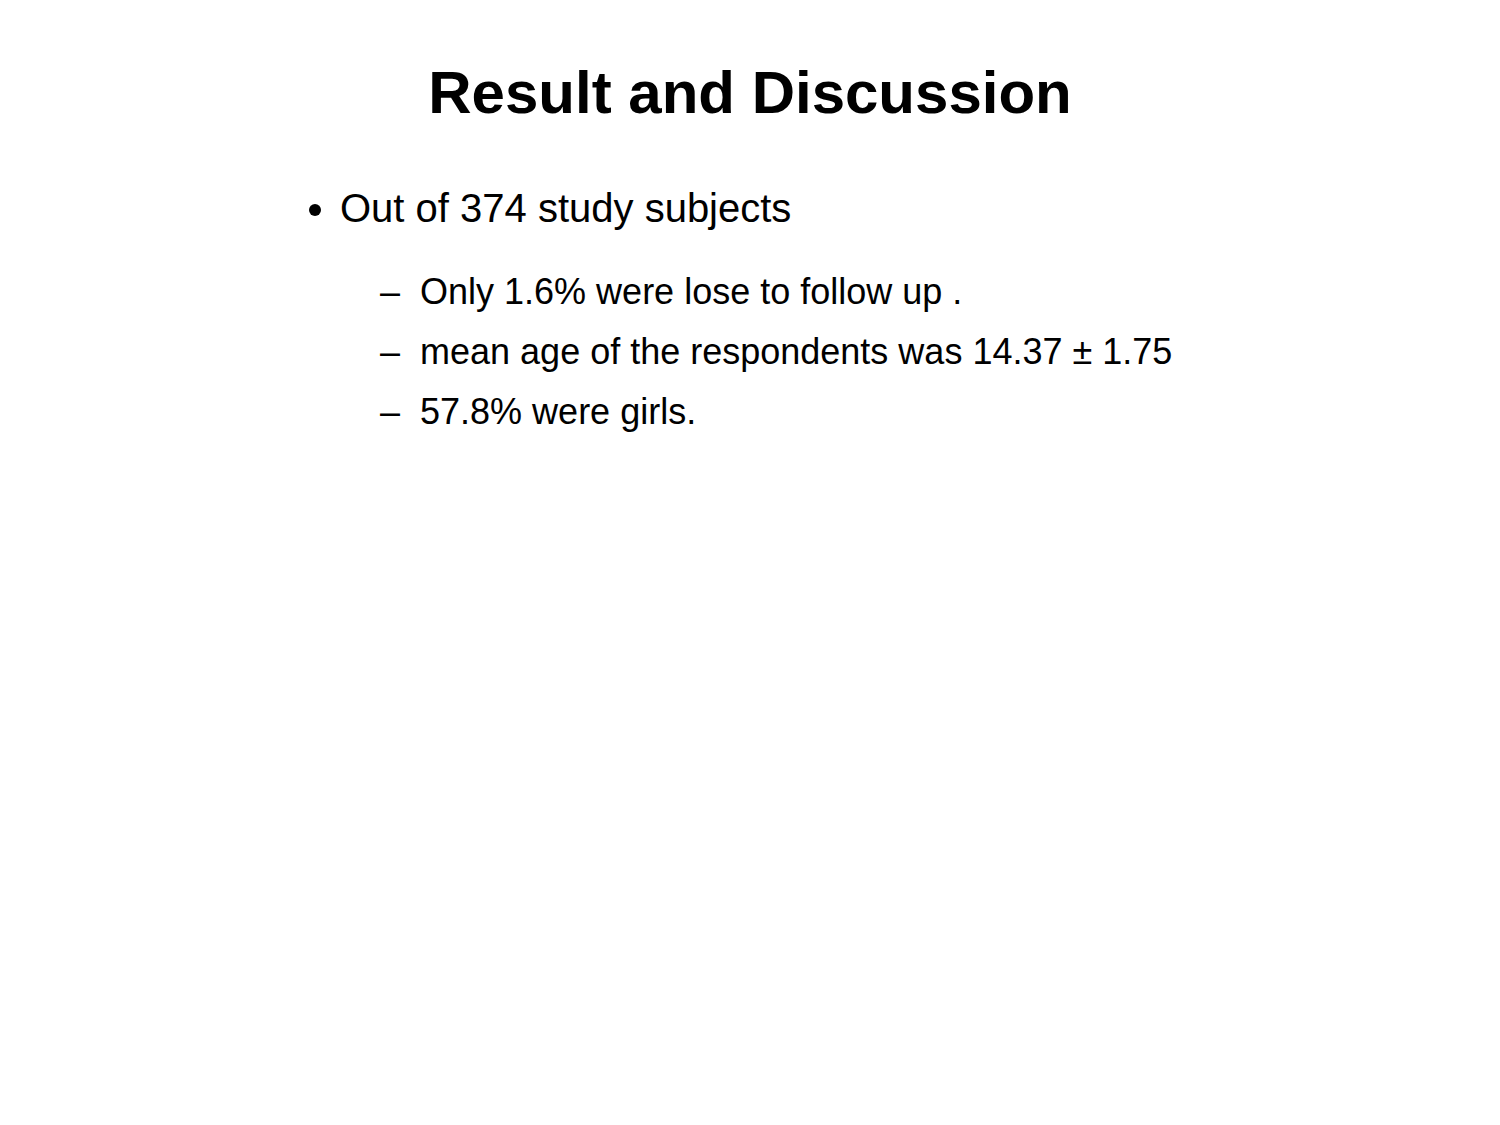Result and Discussion
Out of 374 study subjects
Only 1.6% were lose to follow up .
mean age of the respondents was 14.37 ± 1.75
57.8% were girls.